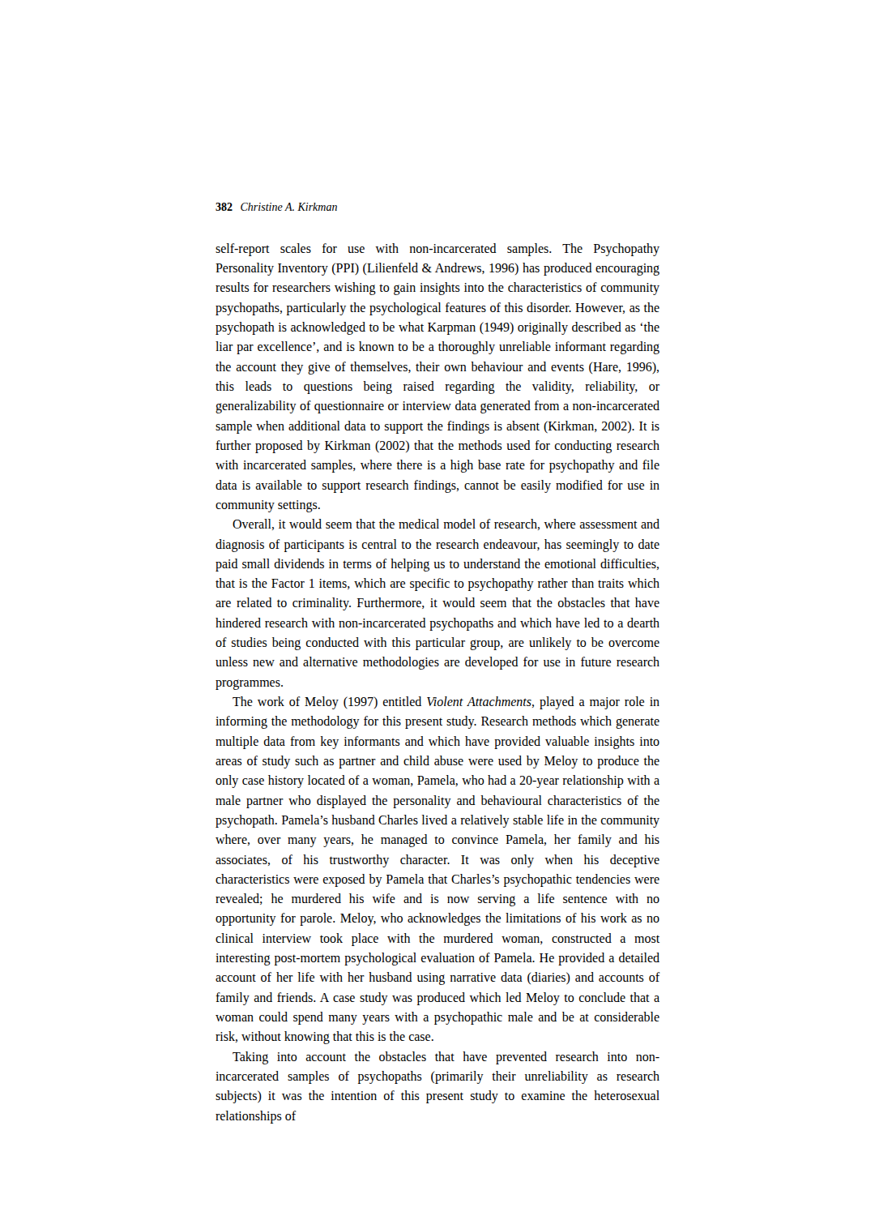382 Christine A. Kirkman
self-report scales for use with non-incarcerated samples. The Psychopathy Personality Inventory (PPI) (Lilienfeld & Andrews, 1996) has produced encouraging results for researchers wishing to gain insights into the characteristics of community psychopaths, particularly the psychological features of this disorder. However, as the psychopath is acknowledged to be what Karpman (1949) originally described as ‘the liar par excellence’, and is known to be a thoroughly unreliable informant regarding the account they give of themselves, their own behaviour and events (Hare, 1996), this leads to questions being raised regarding the validity, reliability, or generalizability of questionnaire or interview data generated from a non-incarcerated sample when additional data to support the findings is absent (Kirkman, 2002). It is further proposed by Kirkman (2002) that the methods used for conducting research with incarcerated samples, where there is a high base rate for psychopathy and file data is available to support research findings, cannot be easily modified for use in community settings.
Overall, it would seem that the medical model of research, where assessment and diagnosis of participants is central to the research endeavour, has seemingly to date paid small dividends in terms of helping us to understand the emotional difficulties, that is the Factor 1 items, which are specific to psychopathy rather than traits which are related to criminality. Furthermore, it would seem that the obstacles that have hindered research with non-incarcerated psychopaths and which have led to a dearth of studies being conducted with this particular group, are unlikely to be overcome unless new and alternative methodologies are developed for use in future research programmes.
The work of Meloy (1997) entitled Violent Attachments, played a major role in informing the methodology for this present study. Research methods which generate multiple data from key informants and which have provided valuable insights into areas of study such as partner and child abuse were used by Meloy to produce the only case history located of a woman, Pamela, who had a 20-year relationship with a male partner who displayed the personality and behavioural characteristics of the psychopath. Pamela’s husband Charles lived a relatively stable life in the community where, over many years, he managed to convince Pamela, her family and his associates, of his trustworthy character. It was only when his deceptive characteristics were exposed by Pamela that Charles’s psychopathic tendencies were revealed; he murdered his wife and is now serving a life sentence with no opportunity for parole. Meloy, who acknowledges the limitations of his work as no clinical interview took place with the murdered woman, constructed a most interesting post-mortem psychological evaluation of Pamela. He provided a detailed account of her life with her husband using narrative data (diaries) and accounts of family and friends. A case study was produced which led Meloy to conclude that a woman could spend many years with a psychopathic male and be at considerable risk, without knowing that this is the case.
Taking into account the obstacles that have prevented research into non-incarcerated samples of psychopaths (primarily their unreliability as research subjects) it was the intention of this present study to examine the heterosexual relationships of